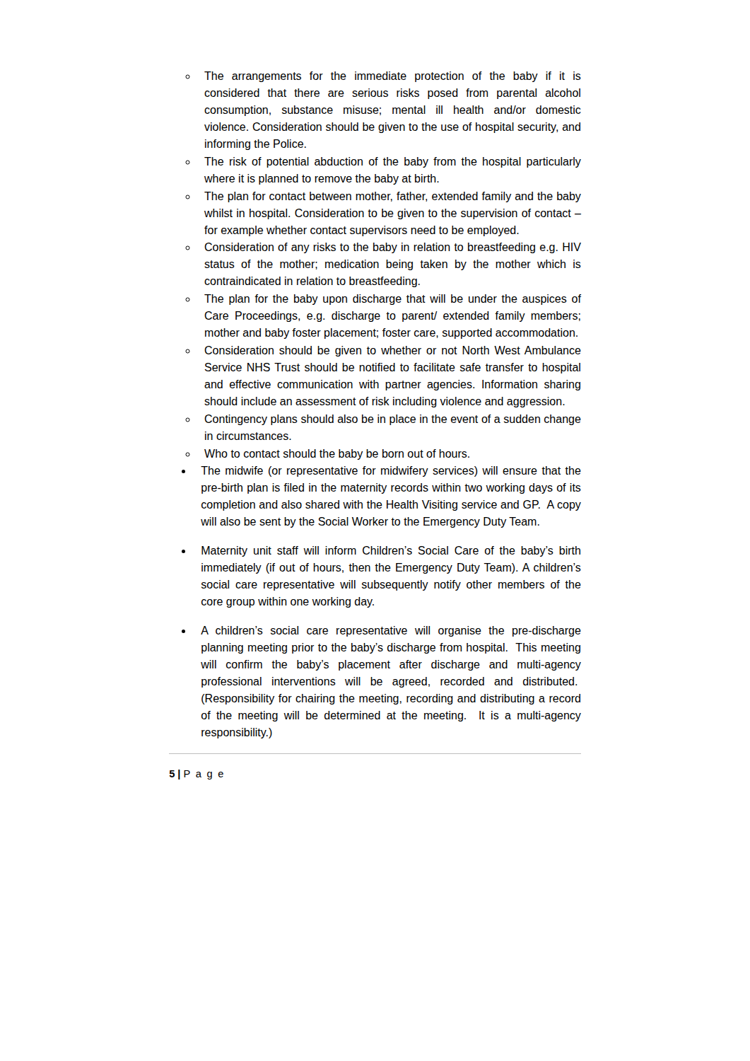The arrangements for the immediate protection of the baby if it is considered that there are serious risks posed from parental alcohol consumption, substance misuse; mental ill health and/or domestic violence. Consideration should be given to the use of hospital security, and informing the Police.
The risk of potential abduction of the baby from the hospital particularly where it is planned to remove the baby at birth.
The plan for contact between mother, father, extended family and the baby whilst in hospital. Consideration to be given to the supervision of contact – for example whether contact supervisors need to be employed.
Consideration of any risks to the baby in relation to breastfeeding e.g. HIV status of the mother; medication being taken by the mother which is contraindicated in relation to breastfeeding.
The plan for the baby upon discharge that will be under the auspices of Care Proceedings, e.g. discharge to parent/ extended family members; mother and baby foster placement; foster care, supported accommodation.
Consideration should be given to whether or not North West Ambulance Service NHS Trust should be notified to facilitate safe transfer to hospital and effective communication with partner agencies. Information sharing should include an assessment of risk including violence and aggression.
Contingency plans should also be in place in the event of a sudden change in circumstances.
Who to contact should the baby be born out of hours.
The midwife (or representative for midwifery services) will ensure that the pre-birth plan is filed in the maternity records within two working days of its completion and also shared with the Health Visiting service and GP. A copy will also be sent by the Social Worker to the Emergency Duty Team.
Maternity unit staff will inform Children’s Social Care of the baby’s birth immediately (if out of hours, then the Emergency Duty Team). A children’s social care representative will subsequently notify other members of the core group within one working day.
A children’s social care representative will organise the pre-discharge planning meeting prior to the baby’s discharge from hospital. This meeting will confirm the baby’s placement after discharge and multi-agency professional interventions will be agreed, recorded and distributed. (Responsibility for chairing the meeting, recording and distributing a record of the meeting will be determined at the meeting. It is a multi-agency responsibility.)
5 | P a g e